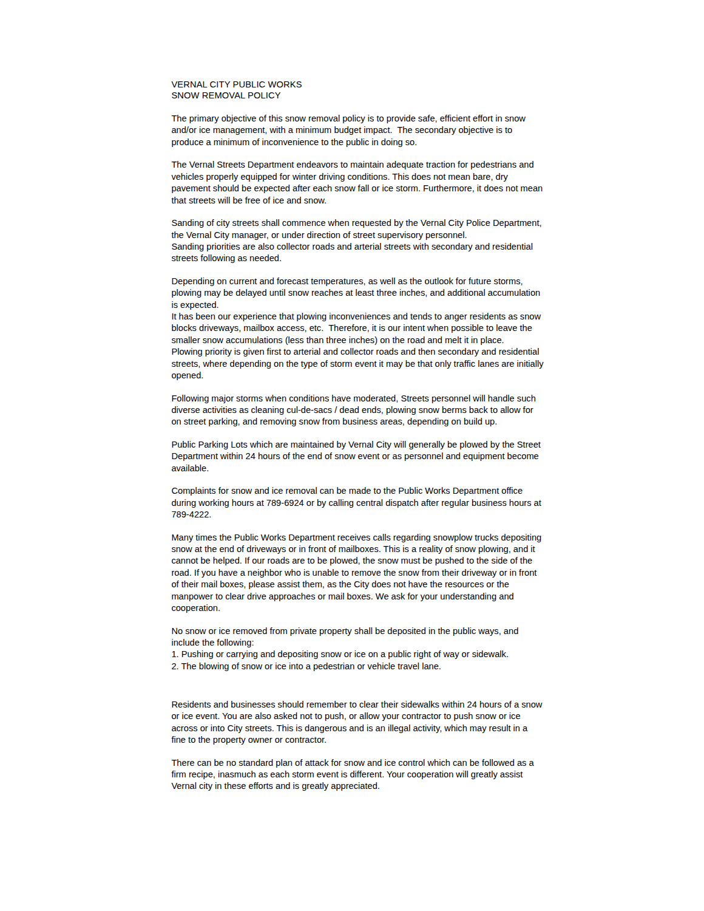VERNAL CITY PUBLIC WORKS
SNOW REMOVAL POLICY
The primary objective of this snow removal policy is to provide safe, efficient effort in snow and/or ice management, with a minimum budget impact. The secondary objective is to produce a minimum of inconvenience to the public in doing so.
The Vernal Streets Department endeavors to maintain adequate traction for pedestrians and vehicles properly equipped for winter driving conditions. This does not mean bare, dry pavement should be expected after each snow fall or ice storm. Furthermore, it does not mean that streets will be free of ice and snow.
Sanding of city streets shall commence when requested by the Vernal City Police Department, the Vernal City manager, or under direction of street supervisory personnel.
Sanding priorities are also collector roads and arterial streets with secondary and residential streets following as needed.
Depending on current and forecast temperatures, as well as the outlook for future storms, plowing may be delayed until snow reaches at least three inches, and additional accumulation is expected.
It has been our experience that plowing inconveniences and tends to anger residents as snow blocks driveways, mailbox access, etc. Therefore, it is our intent when possible to leave the smaller snow accumulations (less than three inches) on the road and melt it in place.
Plowing priority is given first to arterial and collector roads and then secondary and residential streets, where depending on the type of storm event it may be that only traffic lanes are initially opened.
Following major storms when conditions have moderated, Streets personnel will handle such diverse activities as cleaning cul-de-sacs / dead ends, plowing snow berms back to allow for on street parking, and removing snow from business areas, depending on build up.
Public Parking Lots which are maintained by Vernal City will generally be plowed by the Street Department within 24 hours of the end of snow event or as personnel and equipment become available.
Complaints for snow and ice removal can be made to the Public Works Department office during working hours at 789-6924 or by calling central dispatch after regular business hours at 789-4222.
Many times the Public Works Department receives calls regarding snowplow trucks depositing snow at the end of driveways or in front of mailboxes. This is a reality of snow plowing, and it cannot be helped. If our roads are to be plowed, the snow must be pushed to the side of the road. If you have a neighbor who is unable to remove the snow from their driveway or in front of their mail boxes, please assist them, as the City does not have the resources or the manpower to clear drive approaches or mail boxes. We ask for your understanding and cooperation.
No snow or ice removed from private property shall be deposited in the public ways, and include the following:
1. Pushing or carrying and depositing snow or ice on a public right of way or sidewalk.
2. The blowing of snow or ice into a pedestrian or vehicle travel lane.
Residents and businesses should remember to clear their sidewalks within 24 hours of a snow or ice event. You are also asked not to push, or allow your contractor to push snow or ice across or into City streets. This is dangerous and is an illegal activity, which may result in a fine to the property owner or contractor.
There can be no standard plan of attack for snow and ice control which can be followed as a firm recipe, inasmuch as each storm event is different. Your cooperation will greatly assist Vernal city in these efforts and is greatly appreciated.